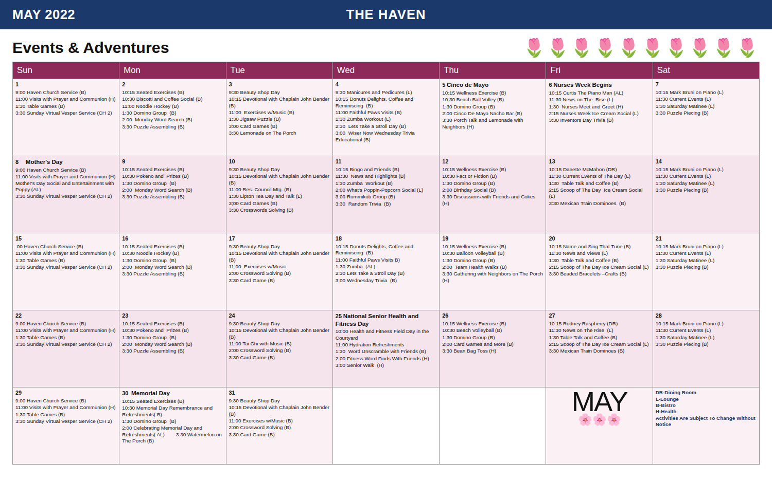MAY 2022 THE HAVEN
Events & Adventures
🌷🌷🌷🌷🌷🌷🌷🌷🌷🌷
| Sun | Mon | Tue | Wed | Thu | Fri | Sat |
| --- | --- | --- | --- | --- | --- | --- |
| 1 9:00 Haven Church Service (B) 11:00 Visits with Prayer and Communion (H) 1:30 Table Games (B) 3:30 Sunday Virtual Vesper Service (CH 2) | 2 10:15 Seated Exercises (B) 10:30 Biscotti and Coffee Social (B) 11:00 Noodle Hockey (B) 1:30 Domino Group (B) 2:00 Monday Word Search (B) 3:30 Puzzle Assembling (B) | 3 9:30 Beauty Shop Day 10:15 Devotional with Chaplain John Bender (B) 11:00 Exercises w/Music (B) 1:30 Jigsaw Puzzle (B) 3:00 Card Games (B) 3:30 Lemonade on The Porch | 4 9:30 Manicures and Pedicures (L) 10:15 Donuts Delights, Coffee and Reminiscing (B) 11:00 Faithful Paws Visits (B) 1:30 Zumba Workout (L) 2:30 Lets Take a Stroll Day (B) 3:00 Wiser Now Wednesday Trivia Educational (B) | 5 Cinco de Mayo 10:15 Wellness Exercise (B) 10:30 Beach Ball Volley (B) 1:30 Domino Group (B) 2:00 Cinco De Mayo Nacho Bar (B) 3:30 Porch Talk and Lemonade with Neighbors (H) | 6 Nurses Week Begins 10:15 Curtis The Piano Man (AL) 11:30 News on The Rise (L) 1:30 Nurses Meet and Greet (H) 2:15 Nurses Week Ice Cream Social (L) 3:30 Inventors Day Trivia (B) | 7 10:15 Mark Bruni on Piano (L) 11:30 Current Events (L) 1:30 Saturday Matinee (L) 3:30 Puzzle Piecing (B) |
| 8 Mother's Day 9:00 Haven Church Service (B) 11:00 Visits with Prayer and Communion (H) Mother's Day Social and Entertainment with Poppy (AL) 3:30 Sunday Virtual Vesper Service (CH 2) | 9 10:15 Seated Exercises (B) 10:30 Pokeno and Prizes (B) 1:30 Domino Group (B) 2:00 Monday Word Search (B) 3:30 Puzzle Assembling (B) | 10 9:30 Beauty Shop Day 10:15 Devotional with Chaplain John Bender (B) 11:00 Res. Council Mtg. (B) 1:30 Lipton Tea Day and Talk (L) 3;00 Card Games (B) 3:30 Crosswords Solving (B) | 11 10:15 Bingo and Friends (B) 11:30 News and Highlights (B) 1:30 Zumba Workout (B) 2:00 What's Poppin-Popcorn Social (L) 3:00 Rummikub Group (B) 3:30 Random Trivia (B) | 12 10:15 Wellness Exercise (B) 10:30 Fact or Fiction (B) 1:30 Domino Group (B) 2:00 Birthday Social (B) 3:30 Discussions with Friends and Cokes (H) | 13 10:15 Danette McMahon (DR) 11:30 Current Events of The Day (L) 1:30 Table Talk and Coffee (B) 2:15 Scoop of The Day Ice Cream Social (L) 3:30 Mexican Train Dominoes (B) | 14 10:15 Mark Bruni on Piano (L) 11:30 Current Events (L) 1:30 Saturday Matinee (L) 3:30 Puzzle Piecing (B) |
| 15 :00 Haven Church Service (B) 11:00 Visits with Prayer and Communion (H) 1:30 Table Games (B) 3:30 Sunday Virtual Vesper Service (CH 2) | 16 10:15 Seated Exercises (B) 10:30 Noodle Hockey (B) 1:30 Domino Group (B) 2:00 Monday Word Search (B) 3:30 Puzzle Assembling (B) | 17 9:30 Beauty Shop Day 10:15 Devotional with Chaplain John Bender (B) 11:00 Exercises w/Music 2:00 Crossword Solving (B) 3:30 Card Game (B) | 18 10:15 Donuts Delights, Coffee and Reminiscing (B) 11:00 Faithful Paws Visits B) 1:30 Zumba (AL) 2:30 Lets Take a Stroll Day (B) 3:00 Wednesday Trivia (B) | 19 10:15 Wellness Exercise (B) 10:30 Balloon Volleyball (B) 1:30 Domino Group (B) 2:00 Team Health Walks (B) 3:30 Gathering with Neighbors on The Porch (H) | 20 10:15 Name and Sing That Tune (B) 11:30 News and Views (L) 1:30 Table Talk and Coffee (B) 2:15 Scoop of The Day Ice Cream Social (L) 3:30 Beaded Bracelets –Crafts (B) | 21 10:15 Mark Bruni on Piano (L) 11:30 Current Events (L) 1:30 Saturday Matinee (L) 3:30 Puzzle Piecing (B) |
| 22 9:00 Haven Church Service (B) 11:00 Visits with Prayer and Communion (H) 1:30 Table Games (B) 3:30 Sunday Virtual Vesper Service (CH 2) | 23 10:15 Seated Exercises (B) 10:30 Pokeno and Prizes (B) 1:30 Domino Group (B) 2:00 Monday Word Search (B) 3:30 Puzzle Assembling (B) | 24 9:30 Beauty Shop Day 10:15 Devotional with Chaplain John Bender (B) 11:00 Tai Chi with Music (B) 2:00 Crossword Solving (B) 3:30 Card Game (B) | 25 National Senior Health and Fitness Day 10:00 Health and Fitness Field Day in the Courtyard 11:00 Hydration Refreshments 1:30 Word Unscramble with Friends (B) 2:00 Fitness Word Finds With Friends (H) 3:00 Senior Walk (H) | 26 10:15 Wellness Exercise (B) 10:30 Beach Volleyball (B) 1:30 Domino Group (B) 2:00 Card Games and More (B) 3:30 Bean Bag Toss (H) | 27 10:15 Rodney Raspberry (DR) 11:30 News on The Rise (L) 1:30 Table Talk and Coffee (B) 2:15 Scoop of The Day Ice Cream Social (L) 3:30 Mexican Train Dominoes (B) | 28 10:15 Mark Bruni on Piano (L) 11:30 Current Events (L) 1:30 Saturday Matinee (L) 3:30 Puzzle Piecing (B) |
| 29 9:00 Haven Church Service (B) 11:00 Visits with Prayer and Communion (H) 1:30 Table Games (B) 3:30 Sunday Virtual Vesper Service (CH 2) | 30 Memorial Day 10:15 Seated Exercises (B) 10:30 Memorial Day Remembrance and Refreshments( B) 1:30 Domino Group (B) 2:00 Celebrating Memorial Day and Refreshments( AL) 3:30 Watermelon on The Porch (B) | 31 9:30 Beauty Shop Day 10:15 Devotional with Chaplain John Bender (B) 11:00 Exercises w/Music (B) 2:00 Crossword Solving (B) 3:30 Card Game (B) | | | MAY 🌸🌸🌸 | DR-Dining Room L-Lounge B-Bistro H-Health Activities Are Subject To Change Without Notice |